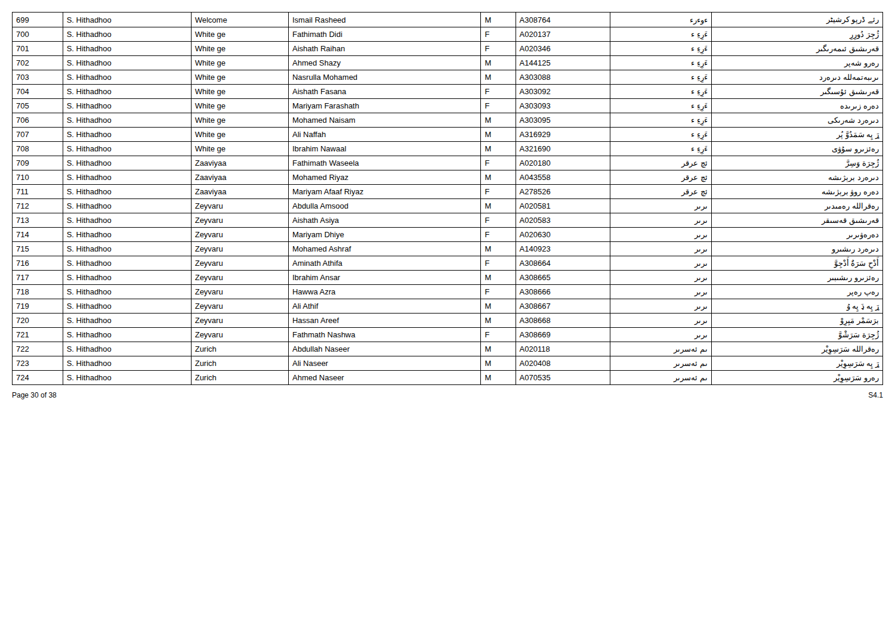| 699 | S. Hithadhoo | Welcome | Ismail Rasheed | M | A308764 | ءوءرء | رئے ڈرپو کرشیٹر |
| 700 | S. Hithadhoo | White ge | Fathimath Didi | F | A020137 | ءَرِءِ ء | ژُجِرَ دُورِرِ |
| 701 | S. Hithadhoo | White ge | Aishath Raihan | F | A020346 | ءَرِءِ ء | قەرىشىق ئىمەرىگىر |
| 702 | S. Hithadhoo | White ge | Ahmed Shazy | M | A144125 | ءَرِءِ ء | رەرو شەپر |
| 703 | S. Hithadhoo | White ge | Nasrulla Mohamed | M | A303088 | ءَرِءِ ء | ىرىبەتمەلله دىرەرد |
| 704 | S. Hithadhoo | White ge | Aishath Fasana | F | A303092 | ءَرِءِ ء | قەرىشىق ئۇسىگىر |
| 705 | S. Hithadhoo | White ge | Mariyam Farashath | F | A303093 | ءَرِءِ ء | دەرە زىرىدە |
| 706 | S. Hithadhoo | White ge | Mohamed Naisam | M | A303095 | ءَرِءِ ء | دىرەرد شەرىكى |
| 707 | S. Hithadhoo | White ge | Ali Naffah | M | A316929 | ءَرِءِ ء | ړَ پِه سَمَدُوَّ پُر |
| 708 | S. Hithadhoo | White ge | Ibrahim Nawaal | M | A321690 | ءَرِءِ ء | رەئزىرو سۇۋى |
| 709 | S. Hithadhoo | Zaaviyaa | Fathimath Waseela | F | A020180 | ئچ عرقر | ژُجِرَة وَسِرَّ |
| 710 | S. Hithadhoo | Zaaviyaa | Mohamed Riyaz | M | A043558 | ئچ عرقر | دىرەرد برېژىشە |
| 711 | S. Hithadhoo | Zaaviyaa | Mariyam Afaaf Riyaz | F | A278526 | ئچ عرقر | دەرە روۋ برېژىشە |
| 712 | S. Hithadhoo | Zeyvaru | Abdulla Amsood | M | A020581 | ىرىر | رەقراللە رەمىدىر |
| 713 | S. Hithadhoo | Zeyvaru | Aishath Asiya | F | A020583 | ىرىر | قەرىشىق قەسىقر |
| 714 | S. Hithadhoo | Zeyvaru | Mariyam Dhiye | F | A020630 | ىرىر | دەرەۋىرىر |
| 715 | S. Hithadhoo | Zeyvaru | Mohamed Ashraf | M | A140923 | ىرىر | دىرەرد رىشىرو |
| 716 | S. Hithadhoo | Zeyvaru | Aminath Athifa | F | A308664 | ىرىر | أَدْحِ سَرَةٌ أَدْجِوَّ |
| 717 | S. Hithadhoo | Zeyvaru | Ibrahim Ansar | M | A308665 | ىرىر | رەئزىرو رىشىبىر |
| 718 | S. Hithadhoo | Zeyvaru | Hawwa Azra | F | A308666 | ىرىر | رەپ رەپر |
| 719 | S. Hithadhoo | Zeyvaru | Ali Athif | M | A308667 | ىرىر | ړَ پِه ډَ پِه وُ |
| 720 | S. Hithadhoo | Zeyvaru | Hassan Areef | M | A308668 | ىرىر | برَسَمْر مَبِرِوْ |
| 721 | S. Hithadhoo | Zeyvaru | Fathmath Nashwa | F | A308669 | ىرىر | ژُجِرَة سَرَشْوَّ |
| 722 | S. Hithadhoo | Zurich | Abdullah Naseer | M | A020118 | ىم ئەسرىر | رەقراللە سَرَسِوِيْر |
| 723 | S. Hithadhoo | Zurich | Ali Naseer | M | A020408 | ىم ئەسرىر | ړَ پِه سَرَسِوِيْر |
| 724 | S. Hithadhoo | Zurich | Ahmed Naseer | M | A070535 | ىم ئەسرىر | رەرو سَرَسِوِيْر |
Page 30 of 38 S4.1